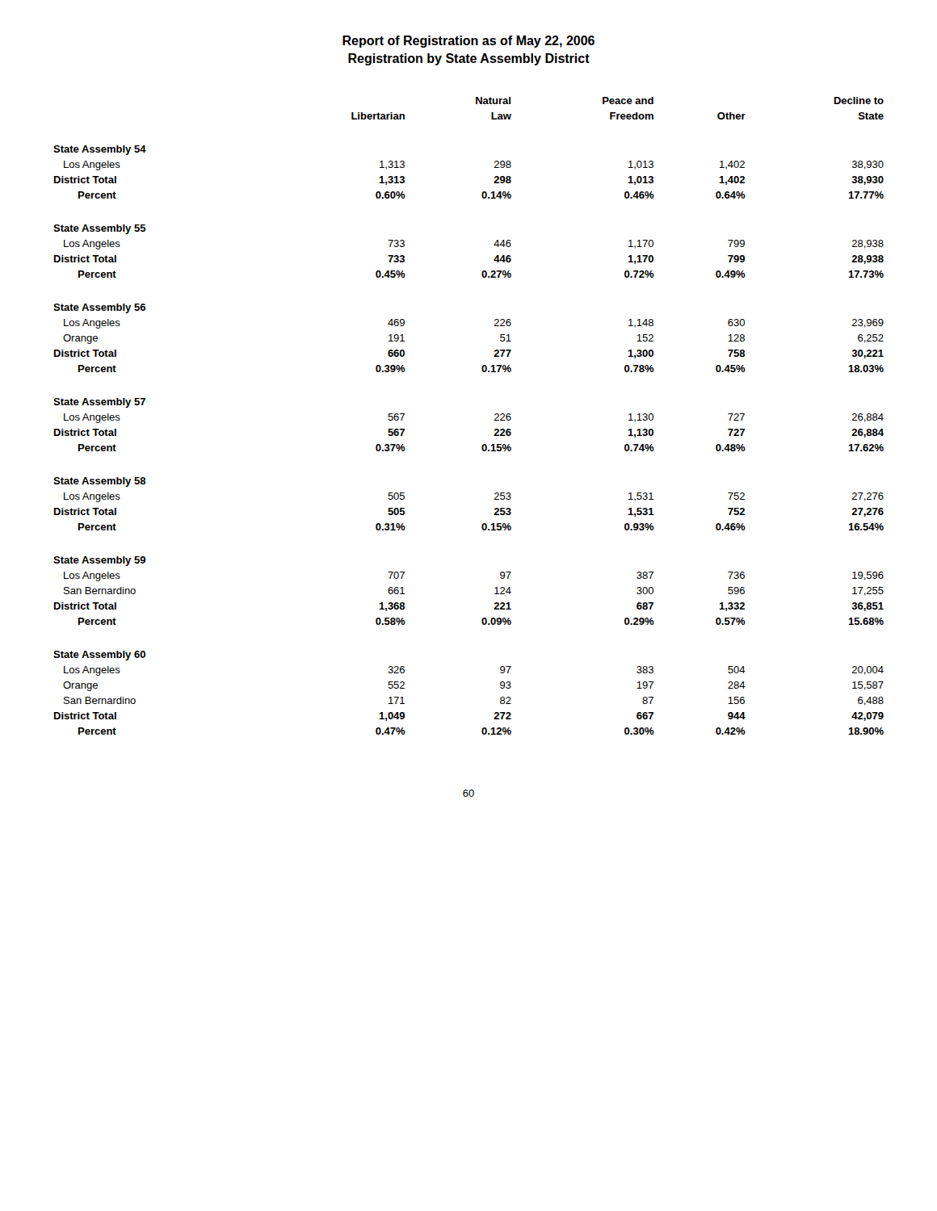Report of Registration as of May 22, 2006 Registration by State Assembly District
| | | Natural | Peace and | | Decline to |
| --- | --- | --- | --- | --- | --- |
| | Libertarian | Law | Freedom | Other | State |
| State Assembly 54 |
| Los Angeles | 1,313 | 298 | 1,013 | 1,402 | 38,930 |
| District Total | 1,313 | 298 | 1,013 | 1,402 | 38,930 |
| Percent | 0.60% | 0.14% | 0.46% | 0.64% | 17.77% |
| State Assembly 55 |
| Los Angeles | 733 | 446 | 1,170 | 799 | 28,938 |
| District Total | 733 | 446 | 1,170 | 799 | 28,938 |
| Percent | 0.45% | 0.27% | 0.72% | 0.49% | 17.73% |
| State Assembly 56 |
| Los Angeles | 469 | 226 | 1,148 | 630 | 23,969 |
| Orange | 191 | 51 | 152 | 128 | 6,252 |
| District Total | 660 | 277 | 1,300 | 758 | 30,221 |
| Percent | 0.39% | 0.17% | 0.78% | 0.45% | 18.03% |
| State Assembly 57 |
| Los Angeles | 567 | 226 | 1,130 | 727 | 26,884 |
| District Total | 567 | 226 | 1,130 | 727 | 26,884 |
| Percent | 0.37% | 0.15% | 0.74% | 0.48% | 17.62% |
| State Assembly 58 |
| Los Angeles | 505 | 253 | 1,531 | 752 | 27,276 |
| District Total | 505 | 253 | 1,531 | 752 | 27,276 |
| Percent | 0.31% | 0.15% | 0.93% | 0.46% | 16.54% |
| State Assembly 59 |
| Los Angeles | 707 | 97 | 387 | 736 | 19,596 |
| San Bernardino | 661 | 124 | 300 | 596 | 17,255 |
| District Total | 1,368 | 221 | 687 | 1,332 | 36,851 |
| Percent | 0.58% | 0.09% | 0.29% | 0.57% | 15.68% |
| State Assembly 60 |
| Los Angeles | 326 | 97 | 383 | 504 | 20,004 |
| Orange | 552 | 93 | 197 | 284 | 15,587 |
| San Bernardino | 171 | 82 | 87 | 156 | 6,488 |
| District Total | 1,049 | 272 | 667 | 944 | 42,079 |
| Percent | 0.47% | 0.12% | 0.30% | 0.42% | 18.90% |
60